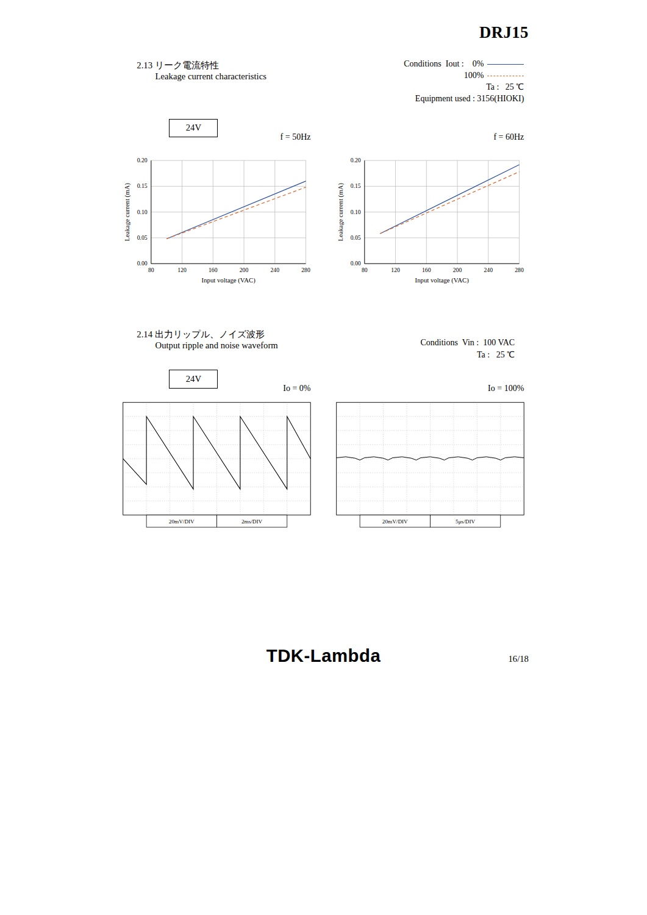DRJ15
2.13 リーク電流特性 Leakage current characteristics
Conditions Iout : 0%
100%
Ta : 25 ℃
Equipment used : 3156(HIOKI)
24V
f = 50Hz
0.00 0.05 0.10 0.15 0.20 80 120 160 200 240 280 Input voltage (VAC) Leakage current (mA)
f = 60Hz
0.00 0.05 0.10 0.15 0.20 80 120 160 200 240 280 Input voltage (VAC) Leakage current (mA)
2.14 出力リップル、ノイズ波形 Output ripple and noise waveform
Conditions Vin : 100 VAC
Ta : 25 ℃
24V
Io = 0%
20mV/DIV 2ms/DIV
Io = 100%
20mV/DIV 5μs/DIV
TDK-Lambda
16/18